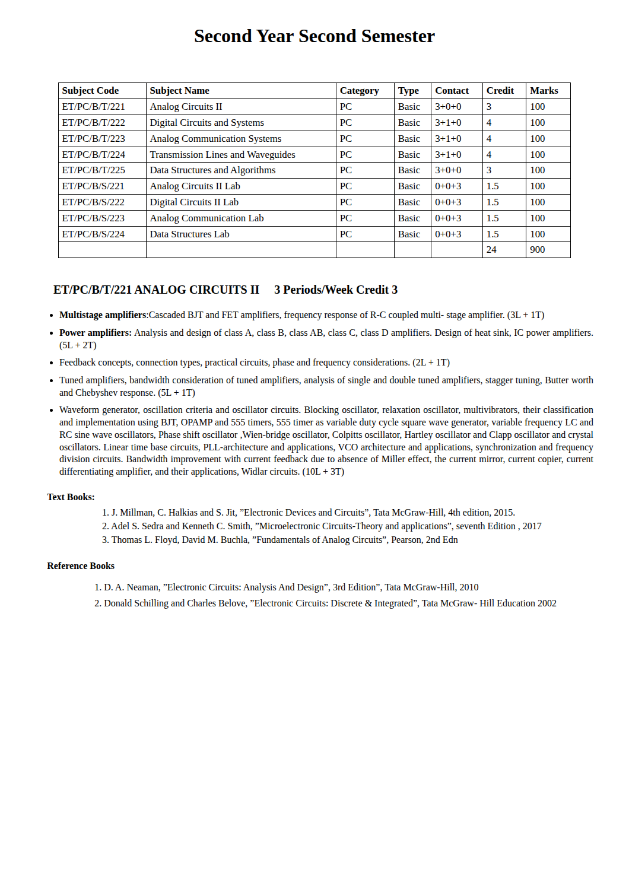Second Year Second Semester
| Subject Code | Subject Name | Category | Type | Contact | Credit | Marks |
| --- | --- | --- | --- | --- | --- | --- |
| ET/PC/B/T/221 | Analog Circuits II | PC | Basic | 3+0+0 | 3 | 100 |
| ET/PC/B/T/222 | Digital Circuits and Systems | PC | Basic | 3+1+0 | 4 | 100 |
| ET/PC/B/T/223 | Analog Communication Systems | PC | Basic | 3+1+0 | 4 | 100 |
| ET/PC/B/T/224 | Transmission Lines and Waveguides | PC | Basic | 3+1+0 | 4 | 100 |
| ET/PC/B/T/225 | Data Structures and Algorithms | PC | Basic | 3+0+0 | 3 | 100 |
| ET/PC/B/S/221 | Analog Circuits II Lab | PC | Basic | 0+0+3 | 1.5 | 100 |
| ET/PC/B/S/222 | Digital Circuits II Lab | PC | Basic | 0+0+3 | 1.5 | 100 |
| ET/PC/B/S/223 | Analog Communication Lab | PC | Basic | 0+0+3 | 1.5 | 100 |
| ET/PC/B/S/224 | Data Structures Lab | PC | Basic | 0+0+3 | 1.5 | 100 |
| | | | | | 24 | 900 |
ET/PC/B/T/221 ANALOG CIRCUITS II 3 Periods/Week Credit 3
Multistage amplifiers:Cascaded BJT and FET amplifiers, frequency response of R-C coupled multi- stage amplifier. (3L + 1T)
Power amplifiers: Analysis and design of class A, class B, class AB, class C, class D amplifiers. Design of heat sink, IC power amplifiers.(5L + 2T)
Feedback concepts, connection types, practical circuits, phase and frequency considerations. (2L + 1T)
Tuned amplifiers, bandwidth consideration of tuned amplifiers, analysis of single and double tuned amplifiers, stagger tuning, Butter worth and Chebyshev response. (5L + 1T)
Waveform generator, oscillation criteria and oscillator circuits. Blocking oscillator, relaxation oscillator, multivibrators, their classification and implementation using BJT, OPAMP and 555 timers, 555 timer as variable duty cycle square wave generator, variable frequency LC and RC sine wave oscillators, Phase shift oscillator ,Wien-bridge oscillator, Colpitts oscillator, Hartley oscillator and Clapp oscillator and crystal oscillators. Linear time base circuits, PLL-architecture and applications, VCO architecture and applications, synchronization and frequency division circuits. Bandwidth improvement with current feedback due to absence of Miller effect, the current mirror, current copier, current differentiating amplifier, and their applications, Widlar circuits. (10L + 3T)
Text Books:
1. J. Millman, C. Halkias and S. Jit, ”Electronic Devices and Circuits”, Tata McGraw-Hill, 4th edition, 2015.
2. Adel S. Sedra and Kenneth C. Smith, ”Microelectronic Circuits-Theory and applications”, seventh Edition , 2017
3. Thomas L. Floyd, David M. Buchla, ”Fundamentals of Analog Circuits”, Pearson, 2nd Edn
Reference Books
D. A. Neaman, ”Electronic Circuits: Analysis And Design”, 3rd Edition”, Tata McGraw-Hill, 2010
Donald Schilling and Charles Belove, ”Electronic Circuits: Discrete & Integrated”, Tata McGraw- Hill Education 2002